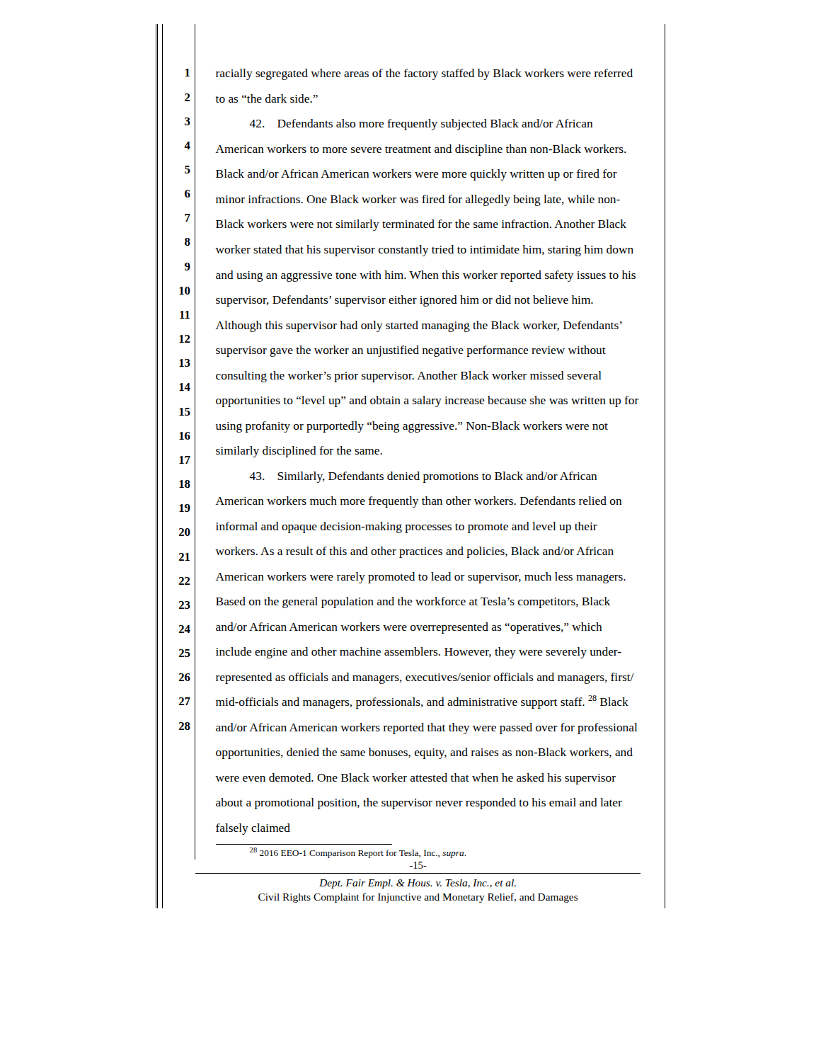1
2
3
4
5
6
7
8
9
10
11
12
13
14
15
16
17
18
19
20
21
22
23
24
25
26
27
28
racially segregated where areas of the factory staffed by Black workers were referred to as “the dark side.”
42. Defendants also more frequently subjected Black and/or African American workers to more severe treatment and discipline than non-Black workers. Black and/or African American workers were more quickly written up or fired for minor infractions. One Black worker was fired for allegedly being late, while non-Black workers were not similarly terminated for the same infraction. Another Black worker stated that his supervisor constantly tried to intimidate him, staring him down and using an aggressive tone with him. When this worker reported safety issues to his supervisor, Defendants’ supervisor either ignored him or did not believe him. Although this supervisor had only started managing the Black worker, Defendants’ supervisor gave the worker an unjustified negative performance review without consulting the worker’s prior supervisor. Another Black worker missed several opportunities to “level up” and obtain a salary increase because she was written up for using profanity or purportedly “being aggressive.” Non-Black workers were not similarly disciplined for the same.
43. Similarly, Defendants denied promotions to Black and/or African American workers much more frequently than other workers. Defendants relied on informal and opaque decision-making processes to promote and level up their workers. As a result of this and other practices and policies, Black and/or African American workers were rarely promoted to lead or supervisor, much less managers. Based on the general population and the workforce at Tesla’s competitors, Black and/or African American workers were overrepresented as “operatives,” which include engine and other machine assemblers. However, they were severely under-represented as officials and managers, executives/senior officials and managers, first/ mid-officials and managers, professionals, and administrative support staff. 28 Black and/or African American workers reported that they were passed over for professional opportunities, denied the same bonuses, equity, and raises as non-Black workers, and were even demoted. One Black worker attested that when he asked his supervisor about a promotional position, the supervisor never responded to his email and later falsely claimed
28 2016 EEO-1 Comparison Report for Tesla, Inc., supra.
-15-
Dept. Fair Empl. & Hous. v. Tesla, Inc., et al.
Civil Rights Complaint for Injunctive and Monetary Relief, and Damages